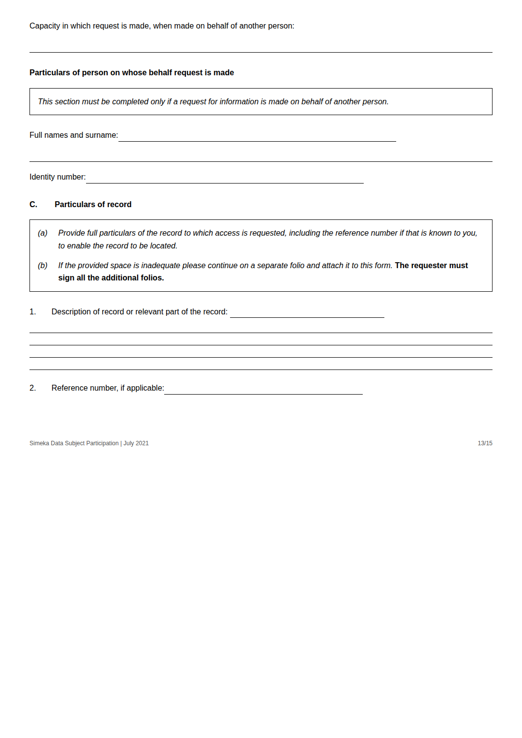Capacity in which request is made, when made on behalf of another person:
Particulars of person on whose behalf request is made
This section must be completed only if a request for information is made on behalf of another person.
Full names and surname:
Identity number:
C. Particulars of record
(a) Provide full particulars of the record to which access is requested, including the reference number if that is known to you, to enable the record to be located.
(b) If the provided space is inadequate please continue on a separate folio and attach it to this form. The requester must sign all the additional folios.
1. Description of record or relevant part of the record:
2. Reference number, if applicable:
Simeka Data Subject Participation | July 2021 13/15